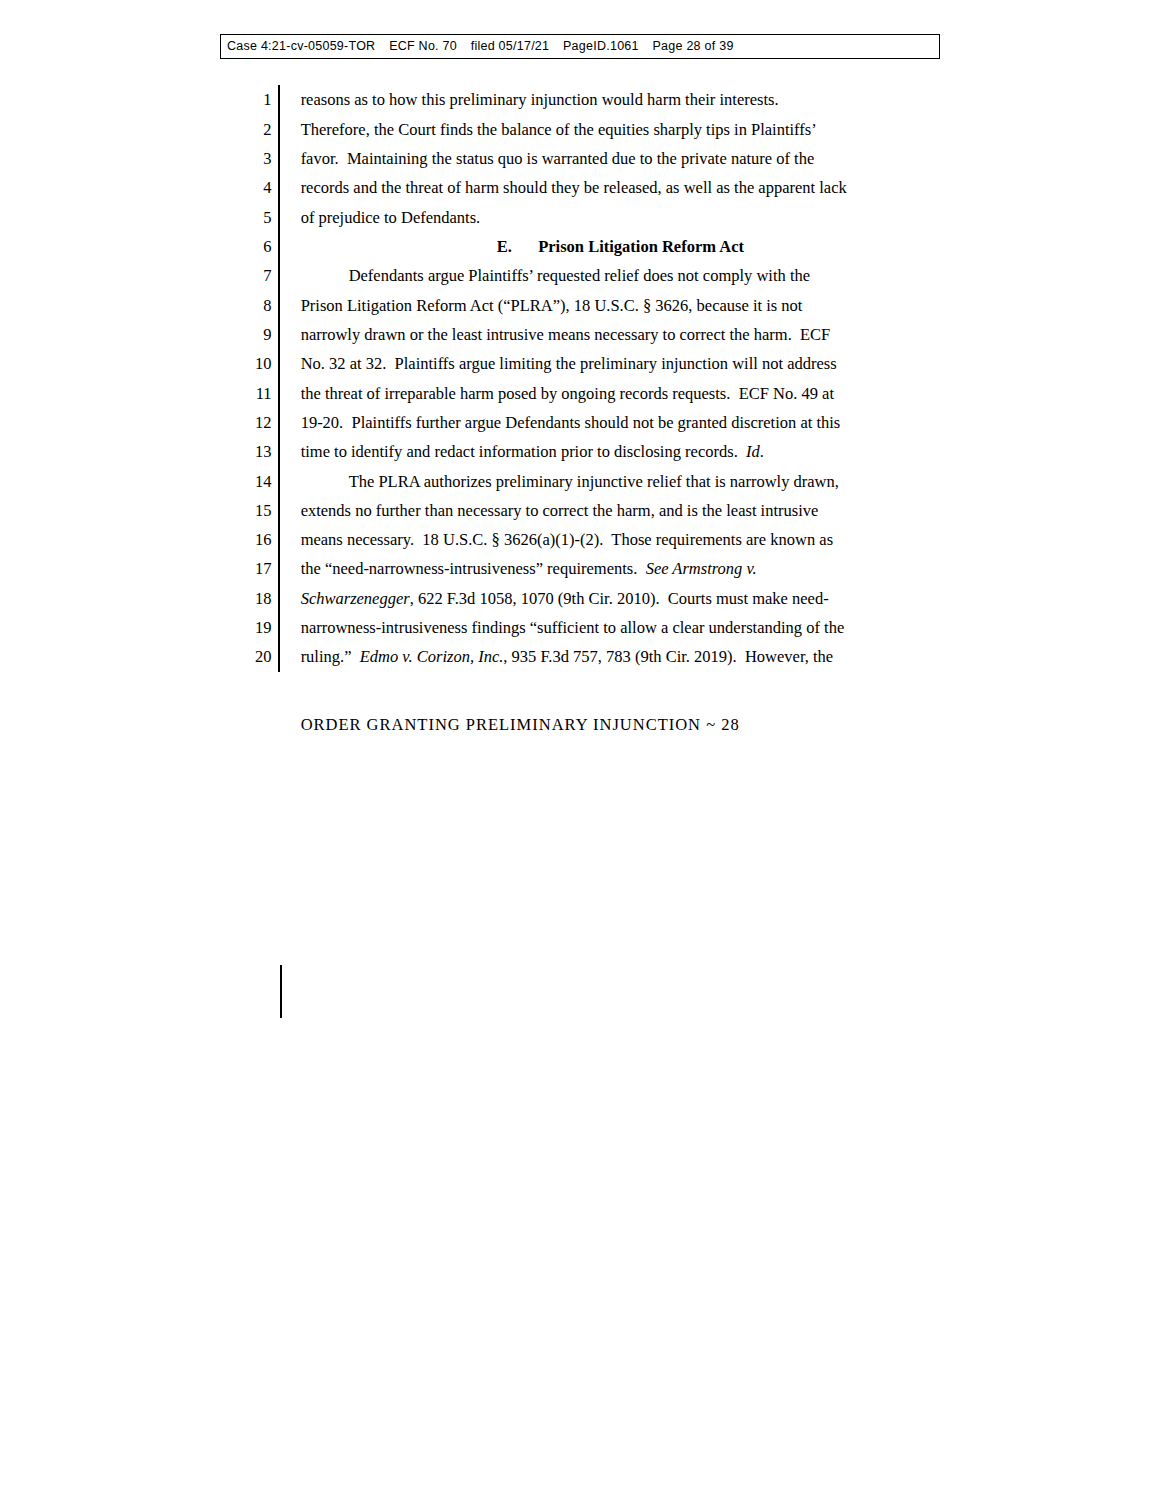Case 4:21-cv-05059-TOR ECF No. 70 filed 05/17/21 PageID.1061 Page 28 of 39
1
2
3
4
5
6
7
8
9
10
11
12
13
14
15
16
17
18
19
20
reasons as to how this preliminary injunction would harm their interests.
Therefore, the Court finds the balance of the equities sharply tips in Plaintiffs’
favor. Maintaining the status quo is warranted due to the private nature of the
records and the threat of harm should they be released, as well as the apparent lack
of prejudice to Defendants.
E. Prison Litigation Reform Act
Defendants argue Plaintiffs’ requested relief does not comply with the
Prison Litigation Reform Act (“PLRA”), 18 U.S.C. § 3626, because it is not
narrowly drawn or the least intrusive means necessary to correct the harm. ECF
No. 32 at 32. Plaintiffs argue limiting the preliminary injunction will not address
the threat of irreparable harm posed by ongoing records requests. ECF No. 49 at
19-20. Plaintiffs further argue Defendants should not be granted discretion at this
time to identify and redact information prior to disclosing records. Id.
The PLRA authorizes preliminary injunctive relief that is narrowly drawn,
extends no further than necessary to correct the harm, and is the least intrusive
means necessary. 18 U.S.C. § 3626(a)(1)-(2). Those requirements are known as
the “need-narrowness-intrusiveness” requirements. See Armstrong v.
Schwarzenegger, 622 F.3d 1058, 1070 (9th Cir. 2010). Courts must make need-
narrowness-intrusiveness findings “sufficient to allow a clear understanding of the
ruling.” Edmo v. Corizon, Inc., 935 F.3d 757, 783 (9th Cir. 2019). However, the
ORDER GRANTING PRELIMINARY INJUNCTION ~ 28